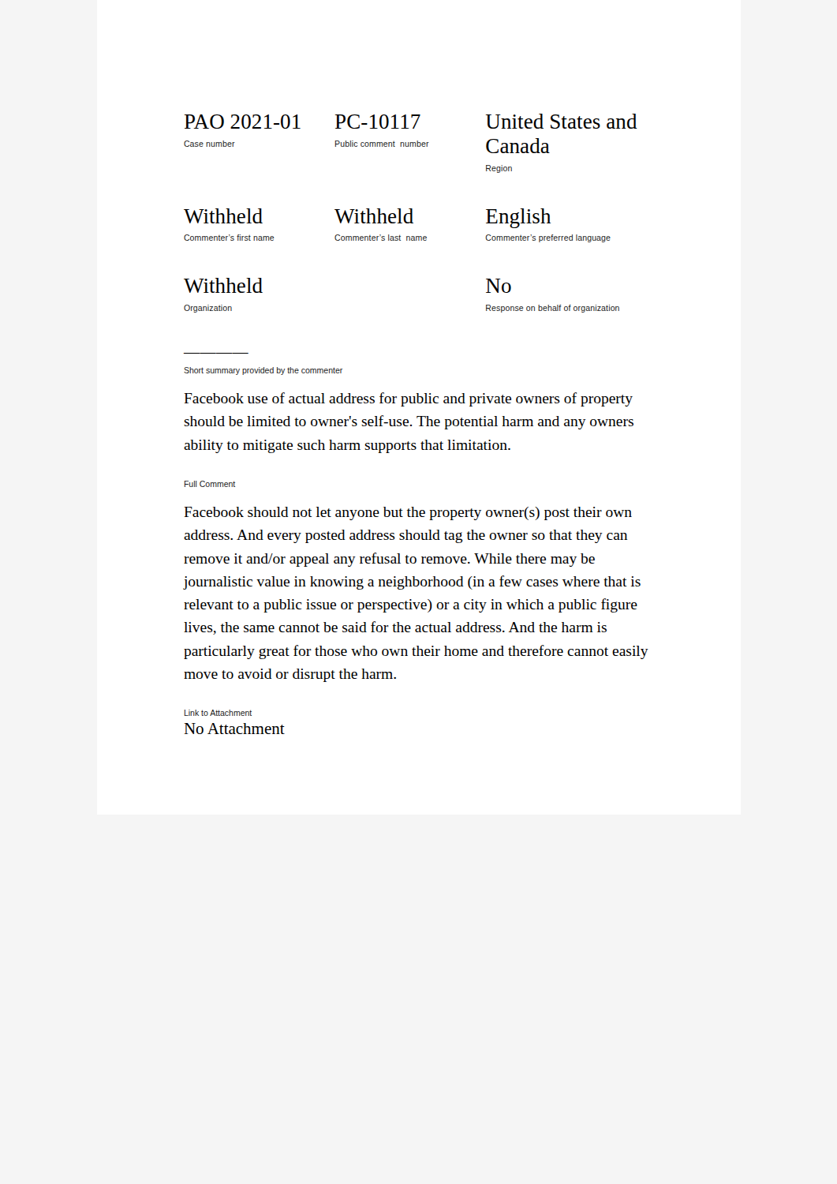PAO 2021-01
Case number
PC-10117
Public comment number
United States and Canada
Region
Withheld
Commenter’s first name
Withheld
Commenter’s last name
English
Commenter’s preferred language
Withheld
Organization
No
Response on behalf of organization
————
Short summary provided by the commenter
Facebook use of actual address for public and private owners of property should be limited to owner's self-use. The potential harm and any owners ability to mitigate such harm supports that limitation.
Full Comment
Facebook should not let anyone but the property owner(s) post their own address. And every posted address should tag the owner so that they can remove it and/or appeal any refusal to remove. While there may be journalistic value in knowing a neighborhood (in a few cases where that is relevant to a public issue or perspective) or a city in which a public figure lives, the same cannot be said for the actual address. And the harm is particularly great for those who own their home and therefore cannot easily move to avoid or disrupt the harm.
Link to Attachment
No Attachment